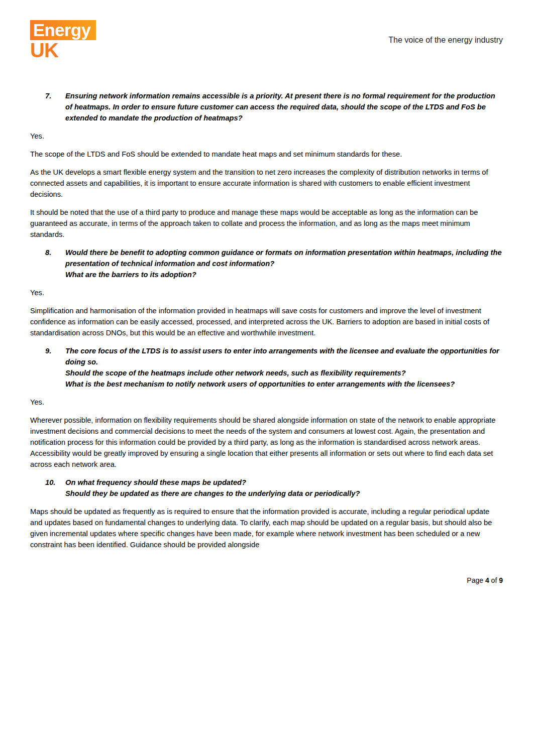Energy UK
The voice of the energy industry
7. Ensuring network information remains accessible is a priority. At present there is no formal requirement for the production of heatmaps. In order to ensure future customer can access the required data, should the scope of the LTDS and FoS be extended to mandate the production of heatmaps?
Yes.
The scope of the LTDS and FoS should be extended to mandate heat maps and set minimum standards for these.
As the UK develops a smart flexible energy system and the transition to net zero increases the complexity of distribution networks in terms of connected assets and capabilities, it is important to ensure accurate information is shared with customers to enable efficient investment decisions.
It should be noted that the use of a third party to produce and manage these maps would be acceptable as long as the information can be guaranteed as accurate, in terms of the approach taken to collate and process the information, and as long as the maps meet minimum standards.
8. Would there be benefit to adopting common guidance or formats on information presentation within heatmaps, including the presentation of technical information and cost information?
What are the barriers to its adoption?
Yes.
Simplification and harmonisation of the information provided in heatmaps will save costs for customers and improve the level of investment confidence as information can be easily accessed, processed, and interpreted across the UK. Barriers to adoption are based in initial costs of standardisation across DNOs, but this would be an effective and worthwhile investment.
9. The core focus of the LTDS is to assist users to enter into arrangements with the licensee and evaluate the opportunities for doing so.
Should the scope of the heatmaps include other network needs, such as flexibility requirements?
What is the best mechanism to notify network users of opportunities to enter arrangements with the licensees?
Yes.
Wherever possible, information on flexibility requirements should be shared alongside information on state of the network to enable appropriate investment decisions and commercial decisions to meet the needs of the system and consumers at lowest cost. Again, the presentation and notification process for this information could be provided by a third party, as long as the information is standardised across network areas. Accessibility would be greatly improved by ensuring a single location that either presents all information or sets out where to find each data set across each network area.
10. On what frequency should these maps be updated?
Should they be updated as there are changes to the underlying data or periodically?
Maps should be updated as frequently as is required to ensure that the information provided is accurate, including a regular periodical update and updates based on fundamental changes to underlying data. To clarify, each map should be updated on a regular basis, but should also be given incremental updates where specific changes have been made, for example where network investment has been scheduled or a new constraint has been identified. Guidance should be provided alongside
Page 4 of 9